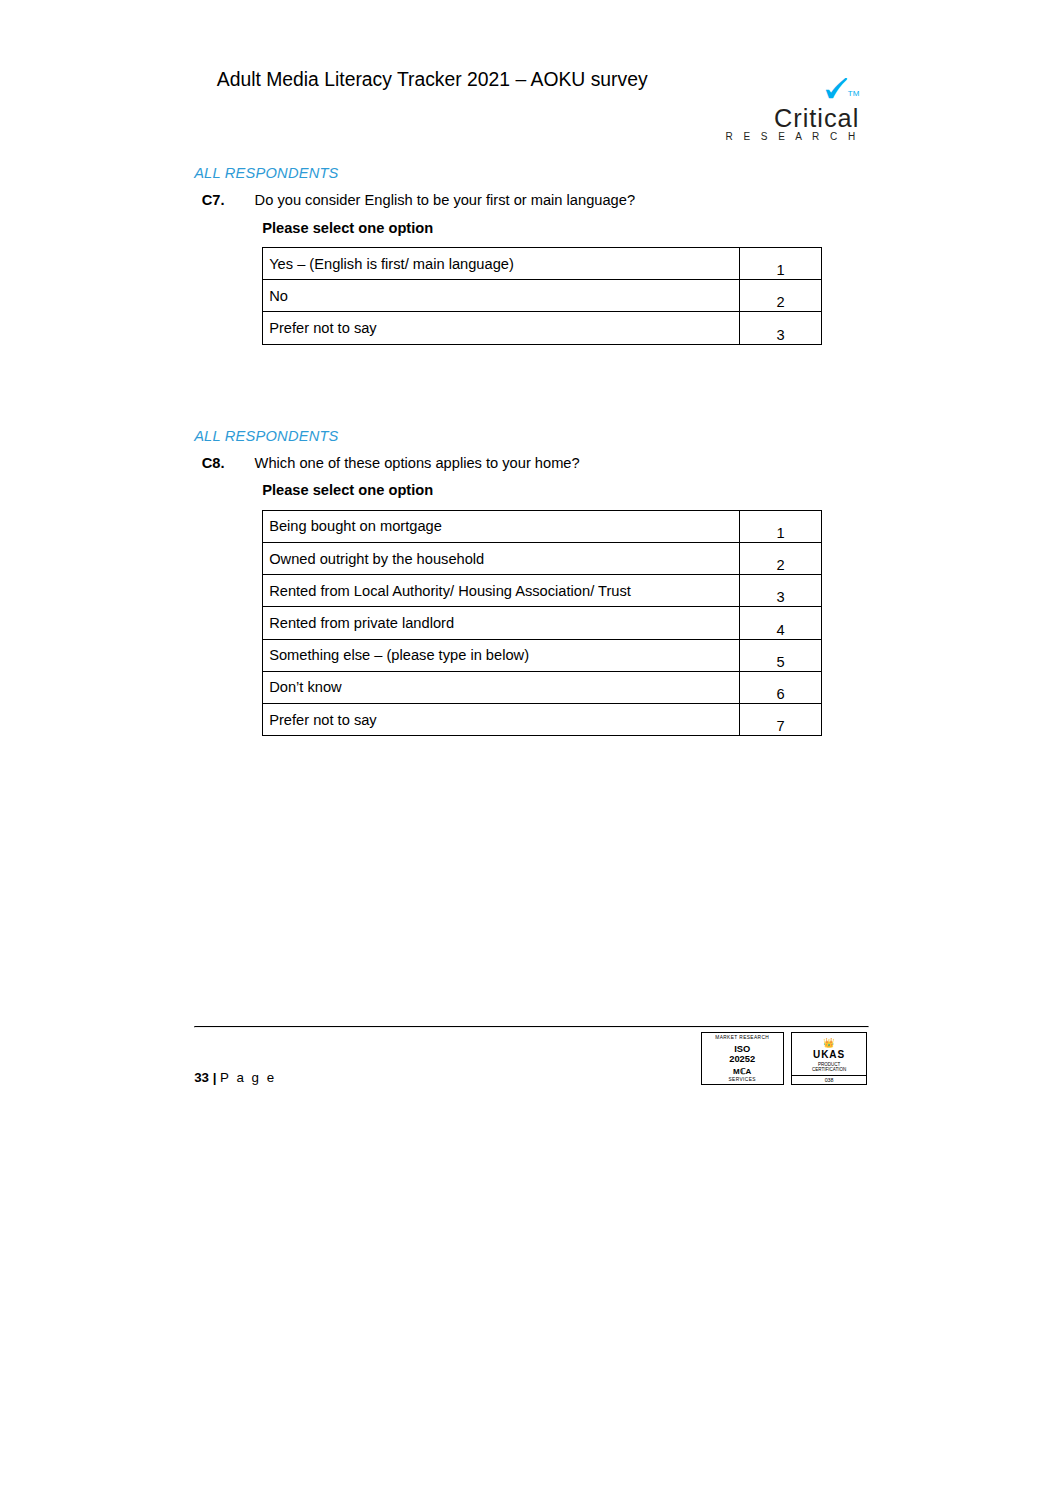Adult Media Literacy Tracker 2021 – AOKU survey
🗸TM Critical R E S E A R C H
ALL RESPONDENTS
C7.
Do you consider English to be your first or main language?
Please select one option
| Yes – (English is first/ main language) | 1 |
| No | 2 |
| Prefer not to say | 3 |
ALL RESPONDENTS
C8.
Which one of these options applies to your home?
Please select one option
| Being bought on mortgage | 1 |
| Owned outright by the household | 2 |
| Rented from Local Authority/ Housing Association/ Trust | 3 |
| Rented from private landlord | 4 |
| Something else – (please type in below) | 5 |
| Don’t know | 6 |
| Prefer not to say | 7 |
33 | P a g e
MARKET RESEARCH
ISO
20252
MℂA
SERVICES
👑
UKAS
PRODUCT
CERTIFICATION
038